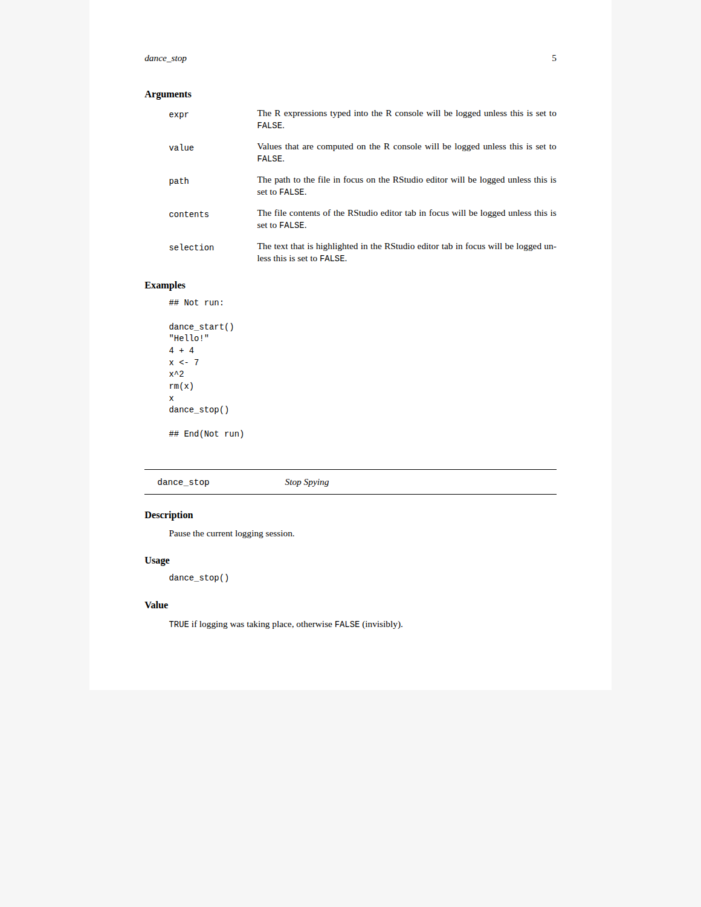dance_stop 5
Arguments
expr
The R expressions typed into the R console will be logged unless this is set to FALSE.
value
Values that are computed on the R console will be logged unless this is set to FALSE.
path
The path to the file in focus on the RStudio editor will be logged unless this is set to FALSE.
contents
The file contents of the RStudio editor tab in focus will be logged unless this is set to FALSE.
selection
The text that is highlighted in the RStudio editor tab in focus will be logged unless this is set to FALSE.
Examples
## Not run:

dance_start()
"Hello!"
4 + 4
x <- 7
x^2
rm(x)
x
dance_stop()

## End(Not run)
dance_stop Stop Spying
Description
Pause the current logging session.
Usage
dance_stop()
Value
TRUE if logging was taking place, otherwise FALSE (invisibly).